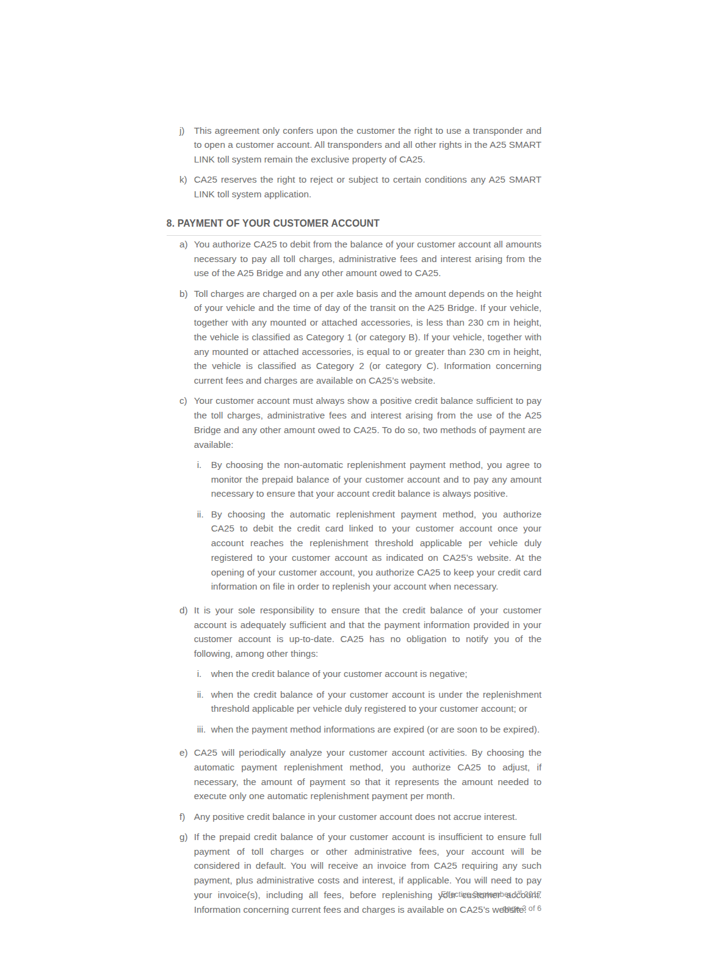j) This agreement only confers upon the customer the right to use a transponder and to open a customer account. All transponders and all other rights in the A25 SMART LINK toll system remain the exclusive property of CA25.
k) CA25 reserves the right to reject or subject to certain conditions any A25 SMART LINK toll system application.
8. Payment of your customer account
a) You authorize CA25 to debit from the balance of your customer account all amounts necessary to pay all toll charges, administrative fees and interest arising from the use of the A25 Bridge and any other amount owed to CA25.
b) Toll charges are charged on a per axle basis and the amount depends on the height of your vehicle and the time of day of the transit on the A25 Bridge. If your vehicle, together with any mounted or attached accessories, is less than 230 cm in height, the vehicle is classified as Category 1 (or category B). If your vehicle, together with any mounted or attached accessories, is equal to or greater than 230 cm in height, the vehicle is classified as Category 2 (or category C). Information concerning current fees and charges are available on CA25’s website.
c) Your customer account must always show a positive credit balance sufficient to pay the toll charges, administrative fees and interest arising from the use of the A25 Bridge and any other amount owed to CA25. To do so, two methods of payment are available:
i. By choosing the non-automatic replenishment payment method, you agree to monitor the prepaid balance of your customer account and to pay any amount necessary to ensure that your account credit balance is always positive.
ii. By choosing the automatic replenishment payment method, you authorize CA25 to debit the credit card linked to your customer account once your account reaches the replenishment threshold applicable per vehicle duly registered to your customer account as indicated on CA25’s website. At the opening of your customer account, you authorize CA25 to keep your credit card information on file in order to replenish your account when necessary.
d) It is your sole responsibility to ensure that the credit balance of your customer account is adequately sufficient and that the payment information provided in your customer account is up-to-date. CA25 has no obligation to notify you of the following, among other things:
i. when the credit balance of your customer account is negative;
ii. when the credit balance of your customer account is under the replenishment threshold applicable per vehicle duly registered to your customer account; or
iii. when the payment method informations are expired (or are soon to be expired).
e) CA25 will periodically analyze your customer account activities. By choosing the automatic payment replenishment method, you authorize CA25 to adjust, if necessary, the amount of payment so that it represents the amount needed to execute only one automatic replenishment payment per month.
f) Any positive credit balance in your customer account does not accrue interest.
g) If the prepaid credit balance of your customer account is insufficient to ensure full payment of toll charges or other administrative fees, your account will be considered in default. You will receive an invoice from CA25 requiring any such payment, plus administrative costs and interest, if applicable. You will need to pay your invoice(s), including all fees, before replenishing your customer account. Information concerning current fees and charges is available on CA25’s website.
Effective September 1st 2017
page 3 of 6